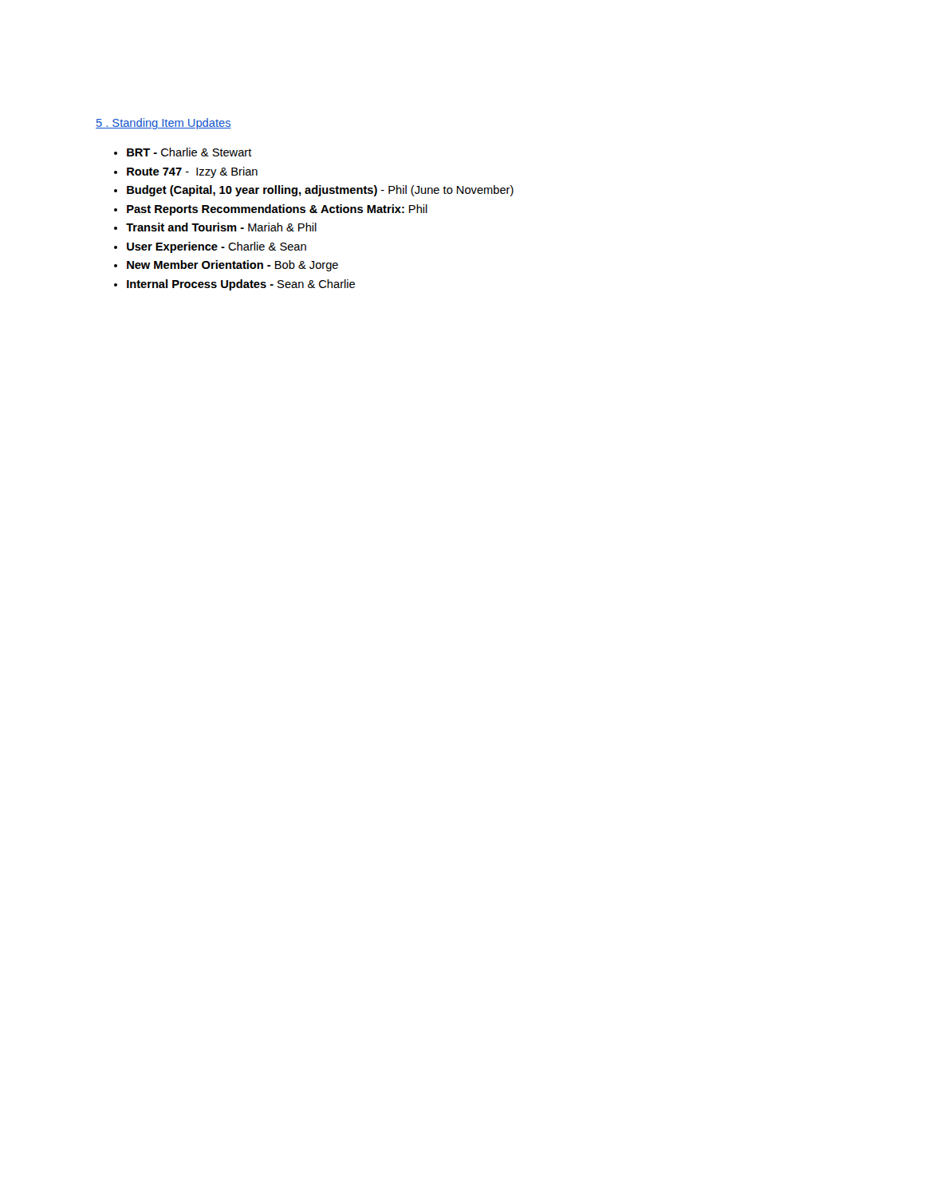5 . Standing Item Updates
BRT - Charlie & Stewart
Route 747 - Izzy & Brian
Budget (Capital, 10 year rolling, adjustments) - Phil (June to November)
Past Reports Recommendations & Actions Matrix: Phil
Transit and Tourism - Mariah & Phil
User Experience - Charlie & Sean
New Member Orientation - Bob & Jorge
Internal Process Updates - Sean & Charlie